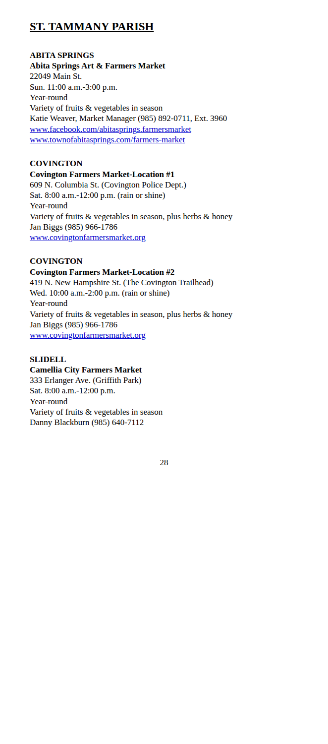ST. TAMMANY PARISH
ABITA SPRINGS
Abita Springs Art & Farmers Market
22049 Main St.
Sun. 11:00 a.m.-3:00 p.m.
Year-round
Variety of fruits & vegetables in season
Katie Weaver, Market Manager (985) 892-0711, Ext. 3960
www.facebook.com/abitasprings.farmersmarket
www.townofabitasprings.com/farmers-market
COVINGTON
Covington Farmers Market-Location #1
609 N. Columbia St. (Covington Police Dept.)
Sat. 8:00 a.m.-12:00 p.m. (rain or shine)
Year-round
Variety of fruits & vegetables in season, plus herbs & honey
Jan Biggs (985) 966-1786
www.covingtonfarmersmarket.org
COVINGTON
Covington Farmers Market-Location #2
419 N. New Hampshire St. (The Covington Trailhead)
Wed. 10:00 a.m.-2:00 p.m. (rain or shine)
Year-round
Variety of fruits & vegetables in season, plus herbs & honey
Jan Biggs (985) 966-1786
www.covingtonfarmersmarket.org
SLIDELL
Camellia City Farmers Market
333 Erlanger Ave. (Griffith Park)
Sat. 8:00 a.m.-12:00 p.m.
Year-round
Variety of fruits & vegetables in season
Danny Blackburn (985) 640-7112
28